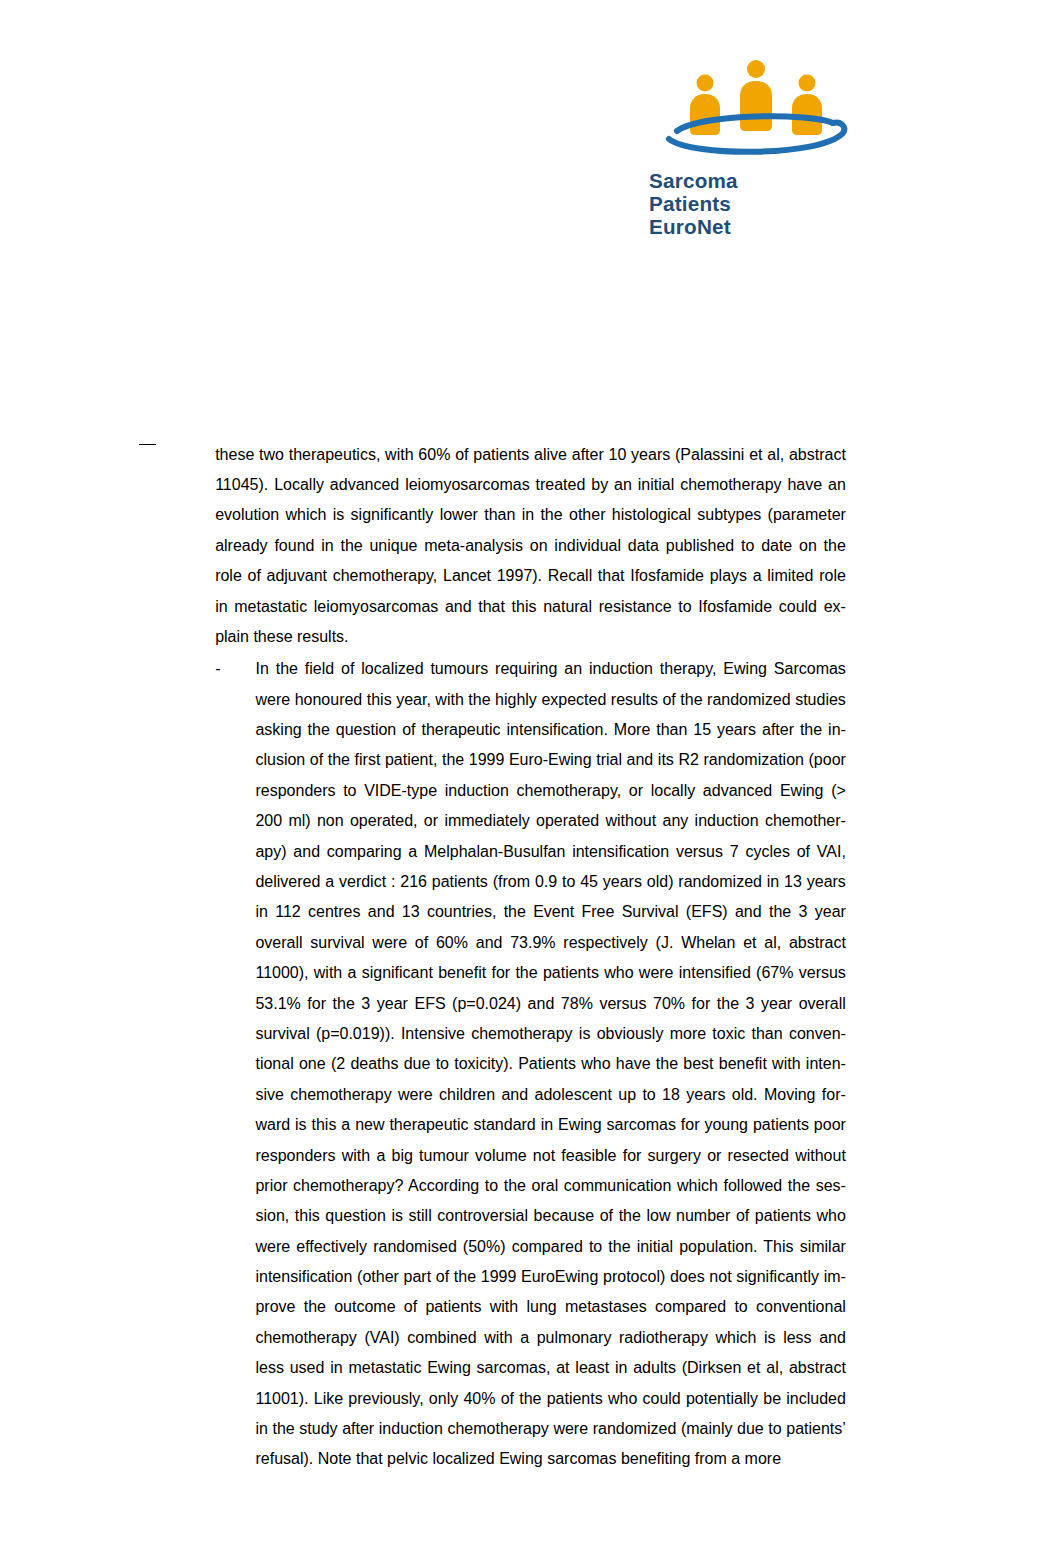Sarcoma
Patients
EuroNet
these two therapeutics, with 60% of patients alive after 10 years (Palassini et al, abstract 11045). Locally advanced leiomyosarcomas treated by an initial chemotherapy have an evolution which is significantly lower than in the other histological subtypes (parameter already found in the unique meta-analysis on individual data published to date on the role of adjuvant chemotherapy, Lancet 1997). Recall that Ifosfamide plays a limited role in metastatic leiomyosarcomas and that this natural resistance to Ifosfamide could explain these results.
In the field of localized tumours requiring an induction therapy, Ewing Sarcomas were honoured this year, with the highly expected results of the randomized studies asking the question of therapeutic intensification. More than 15 years after the inclusion of the first patient, the 1999 Euro-Ewing trial and its R2 randomization (poor responders to VIDE-type induction chemotherapy, or locally advanced Ewing (> 200 ml) non operated, or immediately operated without any induction chemotherapy) and comparing a Melphalan-Busulfan intensification versus 7 cycles of VAI, delivered a verdict : 216 patients (from 0.9 to 45 years old) randomized in 13 years in 112 centres and 13 countries, the Event Free Survival (EFS) and the 3 year overall survival were of 60% and 73.9% respectively (J. Whelan et al, abstract 11000), with a significant benefit for the patients who were intensified (67% versus 53.1% for the 3 year EFS (p=0.024) and 78% versus 70% for the 3 year overall survival (p=0.019)). Intensive chemotherapy is obviously more toxic than conventional one (2 deaths due to toxicity). Patients who have the best benefit with intensive chemotherapy were children and adolescent up to 18 years old. Moving forward is this a new therapeutic standard in Ewing sarcomas for young patients poor responders with a big tumour volume not feasible for surgery or resected without prior chemotherapy? According to the oral communication which followed the session, this question is still controversial because of the low number of patients who were effectively randomised (50%) compared to the initial population. This similar intensification (other part of the 1999 EuroEwing protocol) does not significantly improve the outcome of patients with lung metastases compared to conventional chemotherapy (VAI) combined with a pulmonary radiotherapy which is less and less used in metastatic Ewing sarcomas, at least in adults (Dirksen et al, abstract 11001). Like previously, only 40% of the patients who could potentially be included in the study after induction chemotherapy were randomized (mainly due to patients’ refusal). Note that pelvic localized Ewing sarcomas benefiting from a more